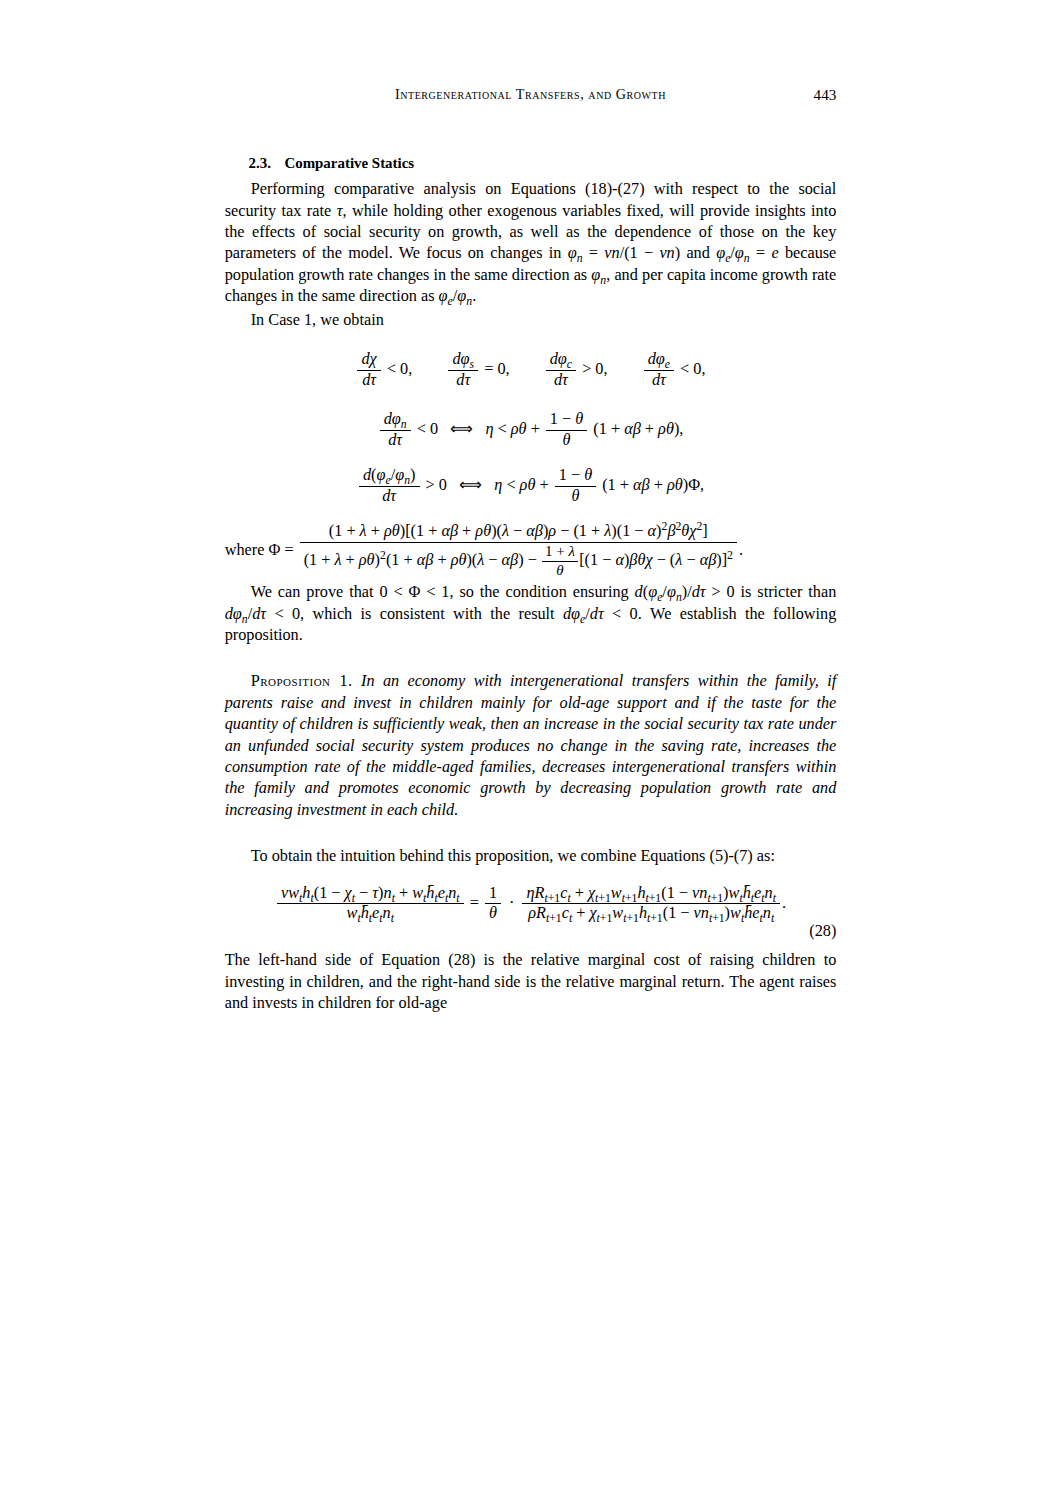Intergenerational Transfers, and Growth 443
2.3. Comparative Statics
Performing comparative analysis on Equations (18)-(27) with respect to the social security tax rate τ, while holding other exogenous variables fixed, will provide insights into the effects of social security on growth, as well as the dependence of those on the key parameters of the model. We focus on changes in φn = vn/(1 − vn) and φe/φn = e because population growth rate changes in the same direction as φn, and per capita income growth rate changes in the same direction as φe/φn.
In Case 1, we obtain
dχ dτ < 0, dφs dτ = 0, dφc dτ > 0, dφe dτ < 0,
dφn dτ < 0 ⟺ η < ρθ + 1 − θ θ (1 + αβ + ρθ),
d(φe/φn) dτ > 0 ⟺ η < ρθ + 1 − θ θ (1 + αβ + ρθ)Φ,
where Φ = (1 + λ + ρθ)[(1 + αβ + ρθ)(λ − αβ)ρ − (1 + λ)(1 − α)2β2θχ2] (1 + λ + ρθ)2(1 + αβ + ρθ)(λ − αβ) − 1 + λ θ[(1 − α)βθχ − (λ − αβ)]2 .
We can prove that 0 < Φ < 1, so the condition ensuring d(φe/φn)/dτ > 0 is stricter than dφn/dτ < 0, which is consistent with the result dφe/dτ < 0. We establish the following proposition.
Proposition 1. In an economy with intergenerational transfers within the family, if parents raise and invest in children mainly for old-age support and if the taste for the quantity of children is sufficiently weak, then an increase in the social security tax rate under an unfunded social security system produces no change in the saving rate, increases the consumption rate of the middle-aged families, decreases intergenerational transfers within the family and promotes economic growth by decreasing population growth rate and increasing investment in each child.
To obtain the intuition behind this proposition, we combine Equations (5)-(7) as:
vwtht(1 − χt − τ)nt + wth̄tetnt wth̄tetnt = 1 θ · ηRt+1ct + χt+1wt+1ht+1(1 − vnt+1)wth̄tetnt ρRt+1ct + χt+1wt+1ht+1(1 − vnt+1)wth̄etnt .
(28)
The left-hand side of Equation (28) is the relative marginal cost of raising children to investing in children, and the right-hand side is the relative marginal return. The agent raises and invests in children for old-age